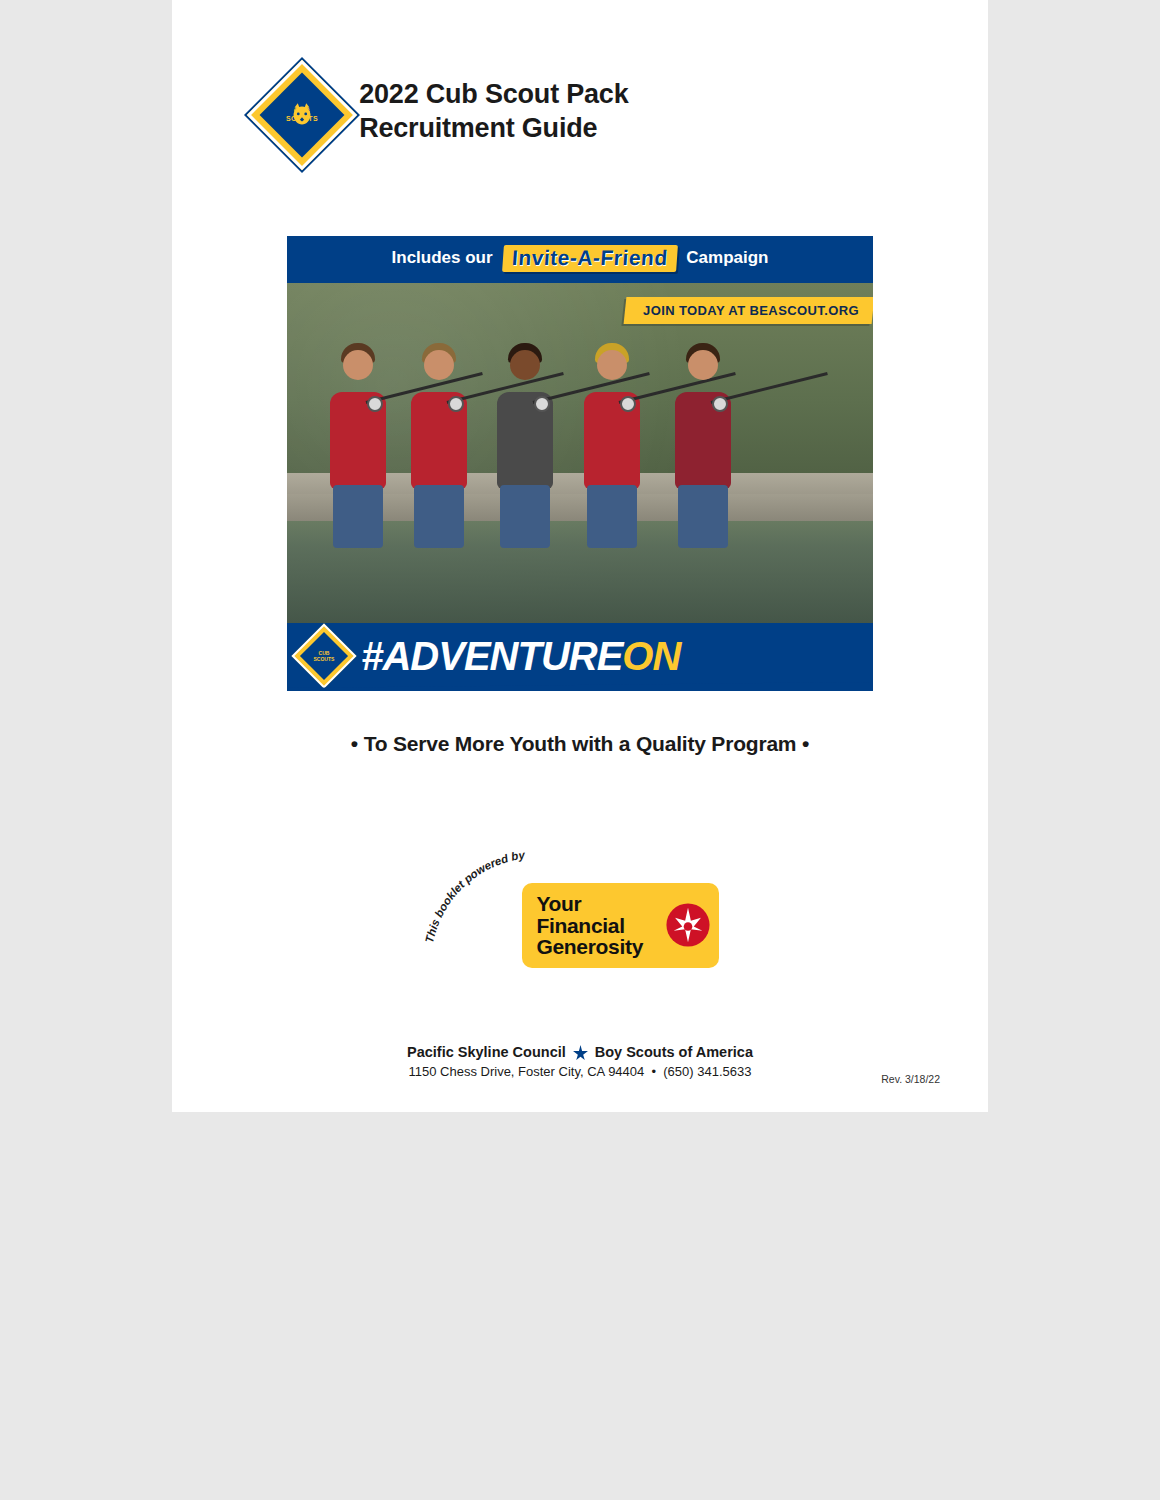CUB
SCOUTS
2022 Cub Scout Pack
Recruitment Guide
Includes our Invite-A-Friend Campaign
JOIN TODAY AT BEASCOUT.ORG
CUB
SCOUTS
#ADVENTURE ON
• To Serve More Youth with a Quality Program •
This booklet powered by
Your
Financial
Generosity
Pacific Skyline Council Boy Scouts of America
1150 Chess Drive, Foster City, CA 94404 • (650) 341.5633
Rev. 3/18/22